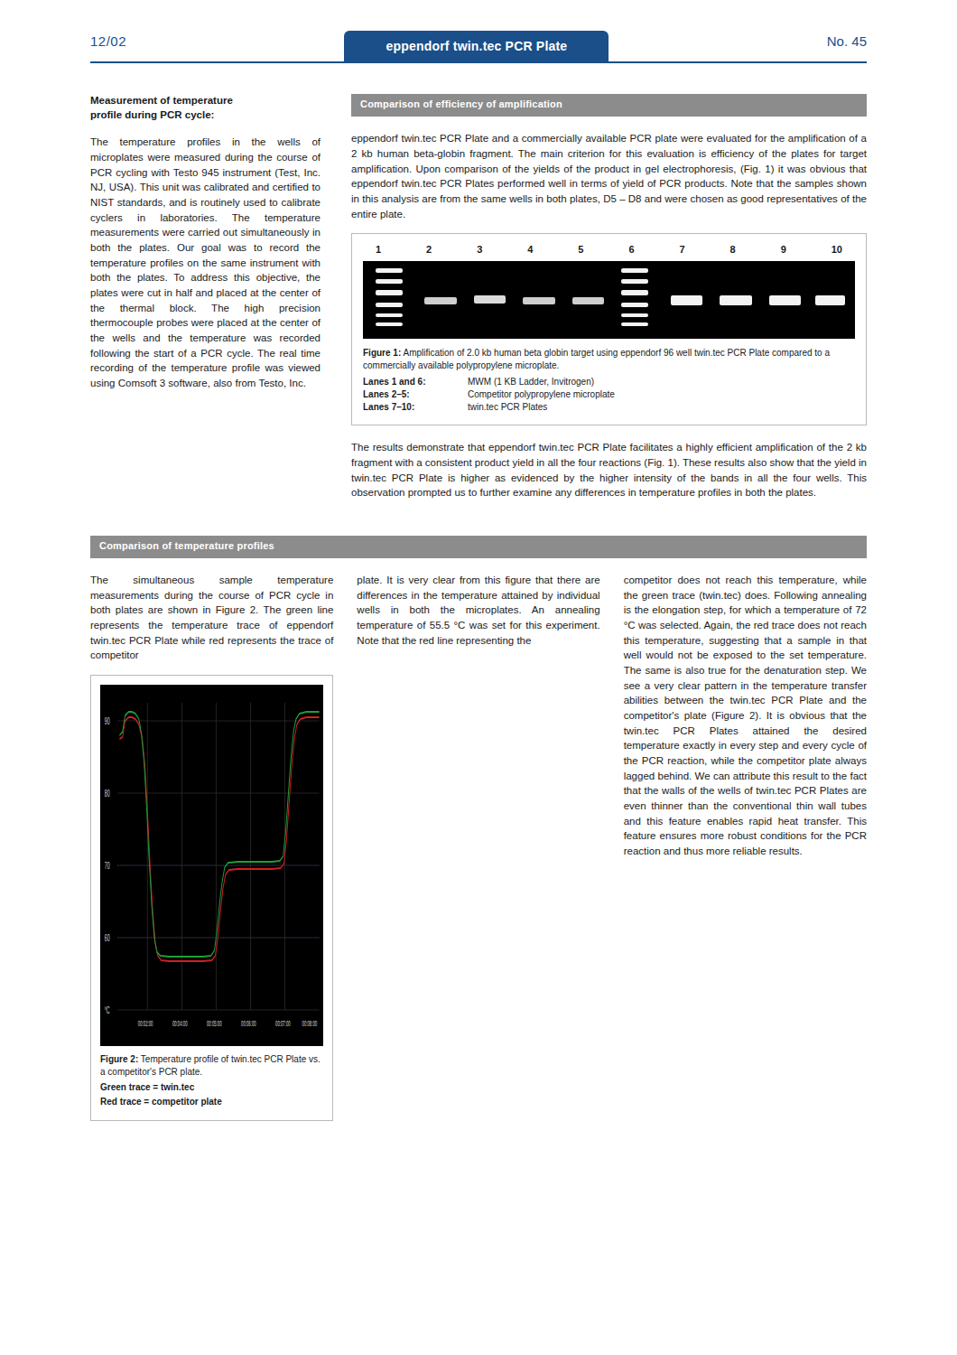12/02
eppendorf twin.tec PCR Plate
No. 45
Measurement of temperature
profile during PCR cycle:
The temperature profiles in the wells of microplates were measured during the course of PCR cycling with Testo 945 instrument (Test, Inc. NJ, USA). This unit was calibrated and certified to NIST standards, and is routinely used to calibrate cyclers in laboratories. The temperature measurements were carried out simultaneously in both the plates. Our goal was to record the temperature profiles on the same instrument with both the plates. To address this objective, the plates were cut in half and placed at the center of the thermal block. The high precision thermocouple probes were placed at the center of the wells and the temperature was recorded following the start of a PCR cycle. The real time recording of the temperature profile was viewed using Comsoft 3 software, also from Testo, Inc.
Comparison of efficiency of amplification
eppendorf twin.tec PCR Plate and a commercially available PCR plate were evaluated for the amplification of a 2 kb human beta-globin fragment. The main criterion for this evaluation is efficiency of the plates for target amplification. Upon comparison of the yields of the product in gel electrophoresis, (Fig. 1) it was obvious that eppendorf twin.tec PCR Plates performed well in terms of yield of PCR products. Note that the samples shown in this analysis are from the same wells in both plates, D5 – D8 and were chosen as good representatives of the entire plate.
12345 678910
Figure 1: Amplification of 2.0 kb human beta globin target using eppendorf 96 well twin.tec PCR Plate compared to a commercially available polypropylene microplate.
Lanes 1 and 6:
MWM (1 KB Ladder, Invitrogen)
Lanes 2–5:
Competitor polypropylene microplate
Lanes 7–10:
twin.tec PCR Plates
The results demonstrate that eppendorf twin.tec PCR Plate facilitates a highly efficient amplification of the 2 kb fragment with a consistent product yield in all the four reactions (Fig. 1). These results also show that the yield in twin.tec PCR Plate is higher as evidenced by the higher intensity of the bands in all the four wells. This observation prompted us to further examine any differences in temperature profiles in both the plates.
Comparison of temperature profiles
The simultaneous sample temperature measurements during the course of PCR cycle in both plates are shown in Figure 2. The green line represents the temperature trace of eppendorf twin.tec PCR Plate while red represents the trace of competitor
90 80 70 60 °C 00:02:00 00:04:00 00:05:00 00:06:00 00:07:00 00:08:00
Figure 2: Temperature profile of twin.tec PCR Plate vs. a competitor's PCR plate.
Green trace = twin.tec
Red trace = competitor plate
plate. It is very clear from this figure that there are differences in the temperature attained by individual wells in both the microplates. An annealing temperature of 55.5 °C was set for this experiment. Note that the red line representing the
competitor does not reach this temperature, while the green trace (twin.tec) does. Following annealing is the elongation step, for which a temperature of 72 °C was selected. Again, the red trace does not reach this temperature, suggesting that a sample in that well would not be exposed to the set temperature. The same is also true for the denaturation step. We see a very clear pattern in the temperature transfer abilities between the twin.tec PCR Plate and the competitor's plate (Figure 2). It is obvious that the twin.tec PCR Plates attained the desired temperature exactly in every step and every cycle of the PCR reaction, while the competitor plate always lagged behind. We can attribute this result to the fact that the walls of the wells of twin.tec PCR Plates are even thinner than the conventional thin wall tubes and this feature enables rapid heat transfer. This feature ensures more robust conditions for the PCR reaction and thus more reliable results.